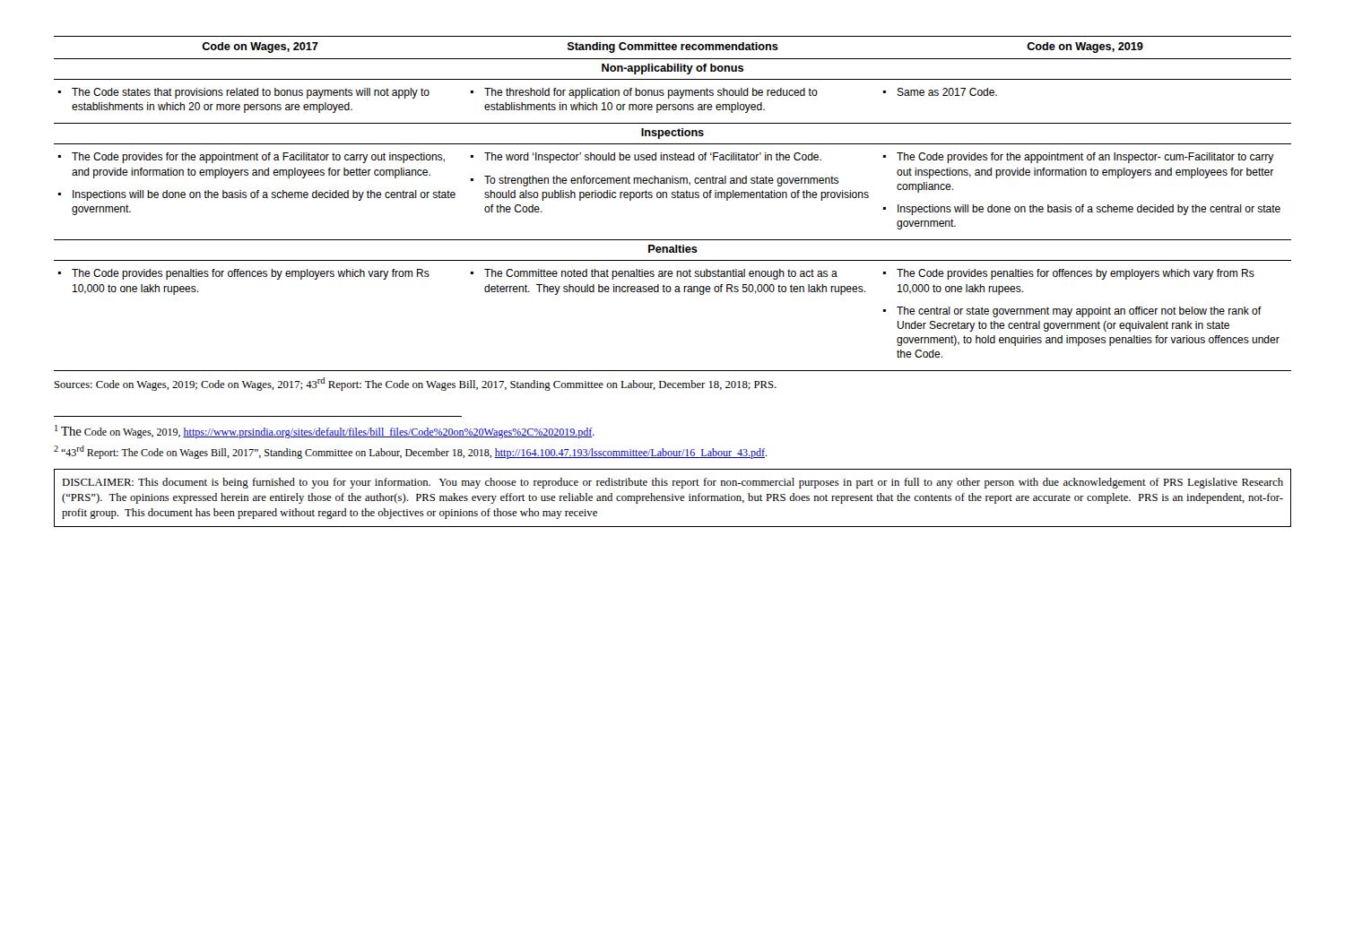| Code on Wages, 2017 | Standing Committee recommendations | Code on Wages, 2019 |
| --- | --- | --- |
| Non-applicability of bonus |
| The Code states that provisions related to bonus payments will not apply to establishments in which 20 or more persons are employed. | The threshold for application of bonus payments should be reduced to establishments in which 10 or more persons are employed. | Same as 2017 Code. |
| Inspections |
| The Code provides for the appointment of a Facilitator to carry out inspections, and provide information to employers and employees for better compliance. Inspections will be done on the basis of a scheme decided by the central or state government. | The word ‘Inspector’ should be used instead of ‘Facilitator’ in the Code. To strengthen the enforcement mechanism, central and state governments should also publish periodic reports on status of implementation of the provisions of the Code. | The Code provides for the appointment of an Inspector- cum-Facilitator to carry out inspections, and provide information to employers and employees for better compliance. Inspections will be done on the basis of a scheme decided by the central or state government. |
| Penalties |
| The Code provides penalties for offences by employers which vary from Rs 10,000 to one lakh rupees. | The Committee noted that penalties are not substantial enough to act as a deterrent. They should be increased to a range of Rs 50,000 to ten lakh rupees. | The Code provides penalties for offences by employers which vary from Rs 10,000 to one lakh rupees. The central or state government may appoint an officer not below the rank of Under Secretary to the central government (or equivalent rank in state government), to hold enquiries and imposes penalties for various offences under the Code. |
Sources: Code on Wages, 2019; Code on Wages, 2017; 43rd Report: The Code on Wages Bill, 2017, Standing Committee on Labour, December 18, 2018; PRS.
1 The Code on Wages, 2019, https://www.prsindia.org/sites/default/files/bill_files/Code%20on%20Wages%2C%202019.pdf.
2 “43rd Report: The Code on Wages Bill, 2017”, Standing Committee on Labour, December 18, 2018, http://164.100.47.193/lsscommittee/Labour/16_Labour_43.pdf.
DISCLAIMER: This document is being furnished to you for your information. You may choose to reproduce or redistribute this report for non-commercial purposes in part or in full to any other person with due acknowledgement of PRS Legislative Research (“PRS”). The opinions expressed herein are entirely those of the author(s). PRS makes every effort to use reliable and comprehensive information, but PRS does not represent that the contents of the report are accurate or complete. PRS is an independent, not-for-profit group. This document has been prepared without regard to the objectives or opinions of those who may receive